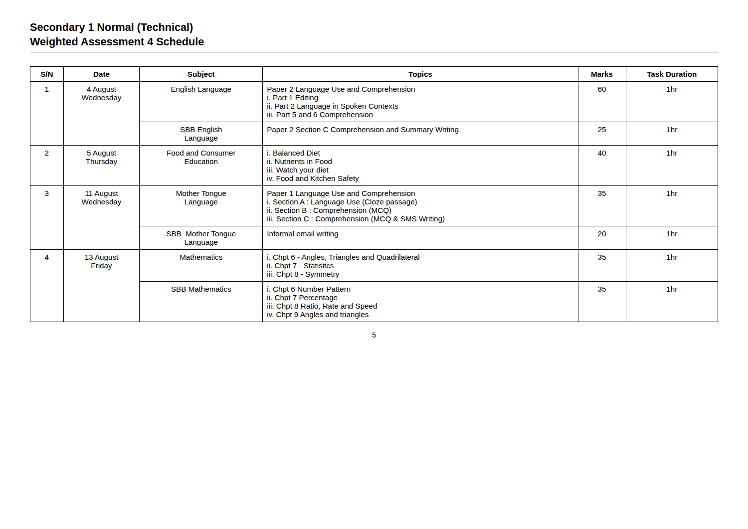Secondary 1 Normal (Technical)
Weighted Assessment 4 Schedule
| S/N | Date | Subject | Topics | Marks | Task Duration |
| --- | --- | --- | --- | --- | --- |
| 1 | 4 August Wednesday | English Language | Paper 2 Language Use and Comprehension i. Part 1 Editing ii. Part 2 Language in Spoken Contexts iii. Part 5 and 6 Comprehension | 60 | 1hr |
| SBB English Language | Paper 2 Section C Comprehension and Summary Writing | 25 | 1hr |
| 2 | 5 August Thursday | Food and Consumer Education | i. Balanced Diet ii. Nutrients in Food iii. Watch your diet iv. Food and Kitchen Safety | 40 | 1hr |
| 3 | 11 August Wednesday | Mother Tongue Language | Paper 1 Language Use and Comprehension i. Section A : Language Use (Cloze passage) ii. Section B : Comprehension (MCQ) iii. Section C : Comprehension (MCQ & SMS Writing) | 35 | 1hr |
| SBB Mother Tongue Language | Informal email writing | 20 | 1hr |
| 4 | 13 August Friday | Mathematics | i. Chpt 6 - Angles, Triangles and Quadrilateral ii. Chpt 7 - Statisitcs iii. Chpt 8 - Symmetry | 35 | 1hr |
| SBB Mathematics | i. Chpt 6 Number Pattern ii. Chpt 7 Percentage iii. Chpt 8 Ratio, Rate and Speed iv. Chpt 9 Angles and triangles | 35 | 1hr |
5